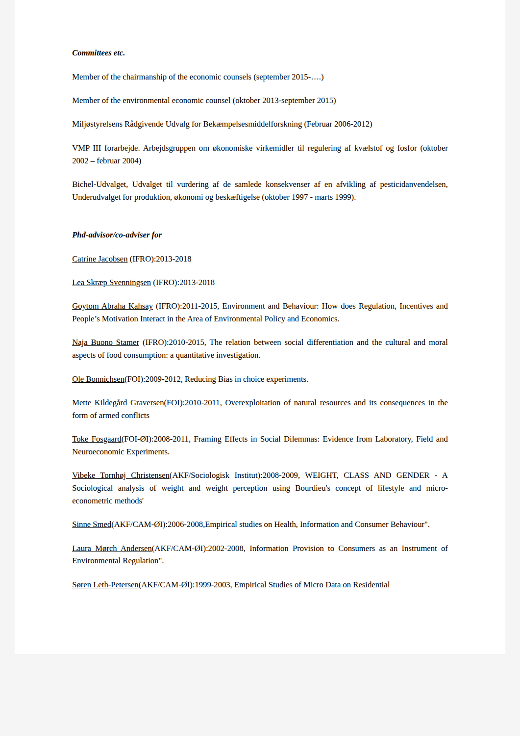Committees etc.
Member of the chairmanship of the economic counsels (september 2015-….)
Member of the environmental economic counsel (oktober 2013-september 2015)
Miljøstyrelsens Rådgivende Udvalg for Bekæmpelsesmiddelforskning (Februar 2006-2012)
VMP III forarbejde. Arbejdsgruppen om økonomiske virkemidler til regulering af kvælstof og fosfor (oktober 2002 – februar 2004)
Bichel-Udvalget, Udvalget til vurdering af de samlede konsekvenser af en afvikling af pesticidanvendelsen, Underudvalget for produktion, økonomi og beskæftigelse (oktober 1997 - marts 1999).
Phd-advisor/co-adviser for
Catrine Jacobsen (IFRO):2013-2018
Lea Skræp Svenningsen (IFRO):2013-2018
Goytom Abraha Kahsay (IFRO):2011-2015, Environment and Behaviour: How does Regulation, Incentives and People’s Motivation Interact in the Area of Environmental Policy and Economics.
Naja Buono Stamer (IFRO):2010-2015, The relation between social differentiation and the cultural and moral aspects of food consumption: a quantitative investigation.
Ole Bonnichsen(FOI):2009-2012, Reducing Bias in choice experiments.
Mette Kildegård Graversen(FOI):2010-2011, Overexploitation of natural resources and its consequences in the form of armed conflicts
Toke Fosgaard(FOI-ØI):2008-2011, Framing Effects in Social Dilemmas: Evidence from Laboratory, Field and Neuroeconomic Experiments.
Vibeke Tornhøj Christensen(AKF/Sociologisk Institut):2008-2009, WEIGHT, CLASS AND GENDER - A Sociological analysis of weight and weight perception using Bourdieu's concept of lifestyle and micro-econometric methods'
Sinne Smed(AKF/CAM-ØI):2006-2008,Empirical studies on Health, Information and Consumer Behaviour".
Laura Mørch Andersen(AKF/CAM-ØI):2002-2008, Information Provision to Consumers as an Instrument of Environmental Regulation".
Søren Leth-Petersen(AKF/CAM-ØI):1999-2003, Empirical Studies of Micro Data on Residential